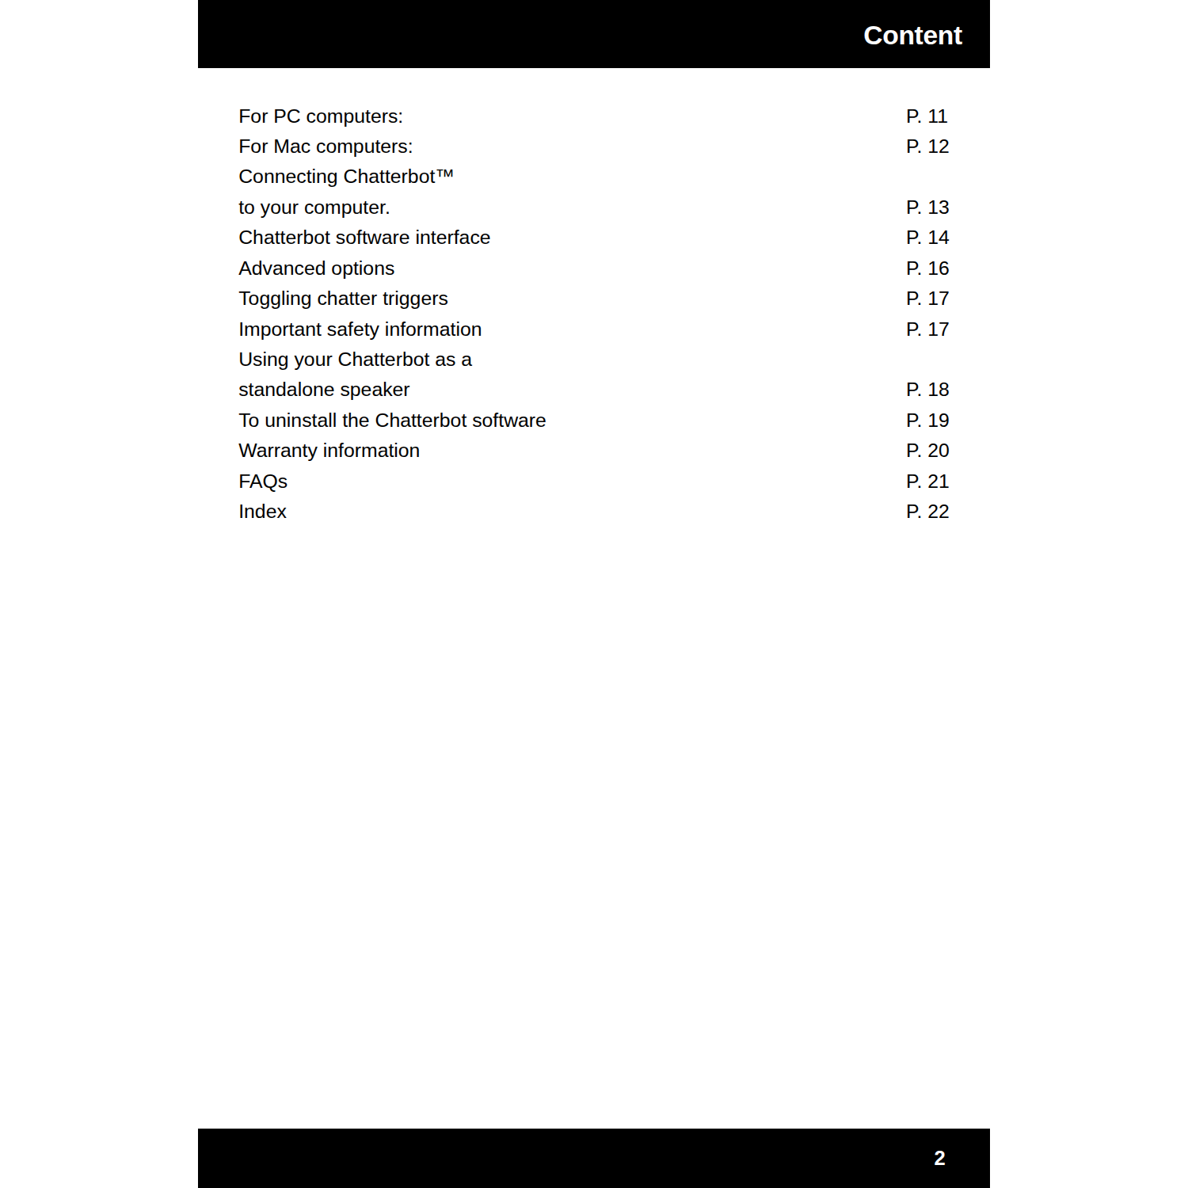Content
| For PC computers: | P. 11 |
| For Mac computers: | P. 12 |
| Connecting Chatterbot™ | |
| to your computer. | P. 13 |
| Chatterbot software interface | P. 14 |
| Advanced options | P. 16 |
| Toggling chatter triggers | P. 17 |
| Important safety information | P. 17 |
| Using your Chatterbot as a | |
| standalone speaker | P. 18 |
| To uninstall the Chatterbot software | P. 19 |
| Warranty information | P. 20 |
| FAQs | P. 21 |
| Index | P. 22 |
2